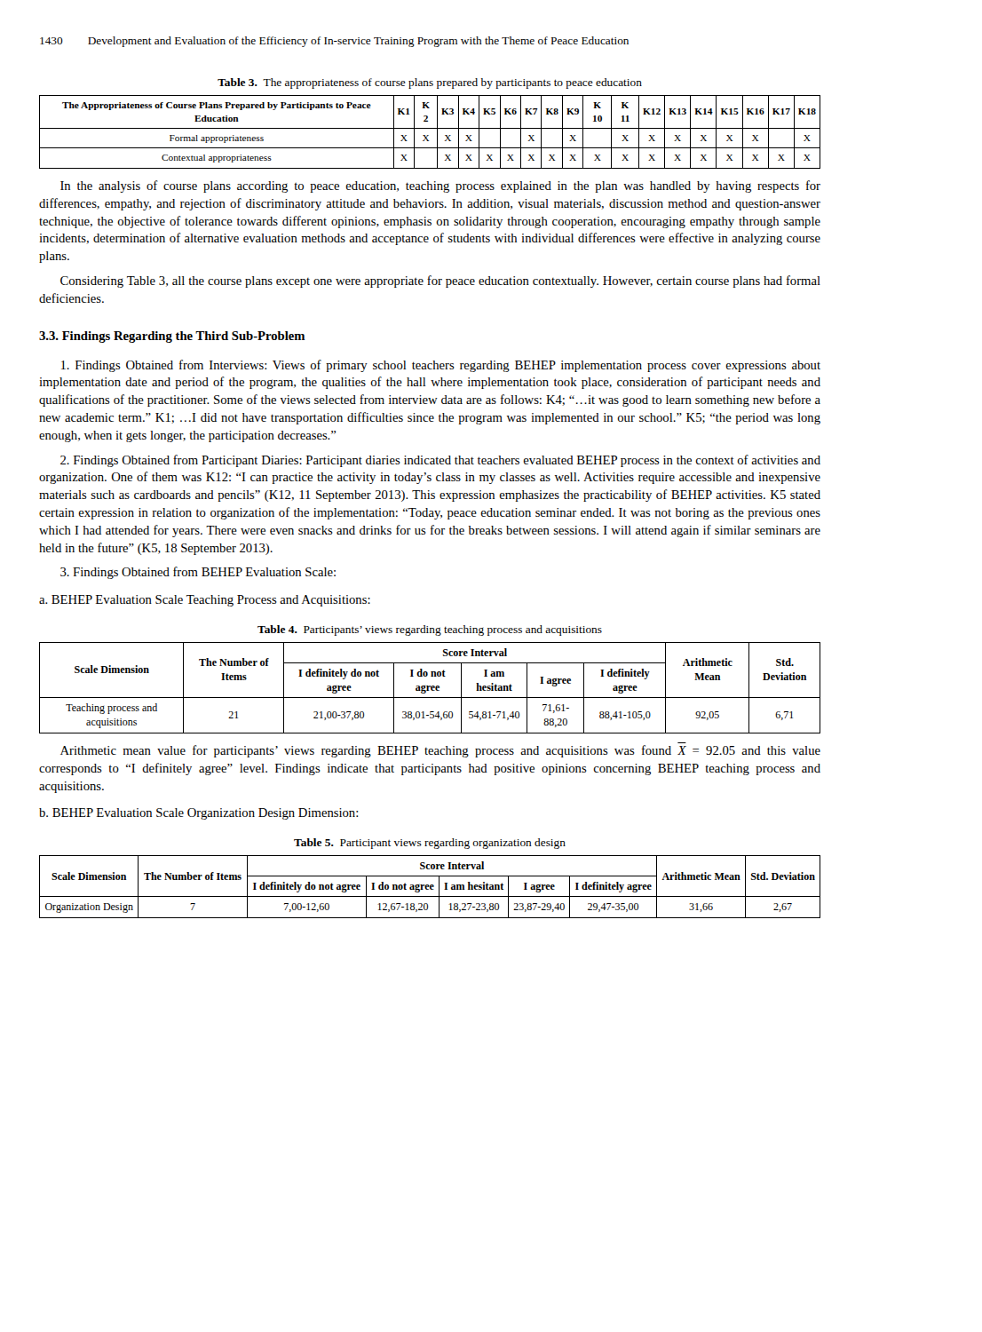1430 Development and Evaluation of the Efficiency of In-service Training Program with the Theme of Peace Education
Table 3. The appropriateness of course plans prepared by participants to peace education
| The Appropriateness of Course Plans Prepared by Participants to Peace Education | K1 | K 2 | K3 | K4 | K5 | K6 | K7 | K8 | K9 | K 10 | K 11 | K12 | K13 | K14 | K15 | K16 | K17 | K18 |
| --- | --- | --- | --- | --- | --- | --- | --- | --- | --- | --- | --- | --- | --- | --- | --- | --- | --- | --- |
| Formal appropriateness | X | X | X | X | | | X | | X | | X | X | X | X | X | X | | X |
| Contextual appropriateness | X | | X | X | X | X | X | X | X | X | X | X | X | X | X | X | X | X |
In the analysis of course plans according to peace education, teaching process explained in the plan was handled by having respects for differences, empathy, and rejection of discriminatory attitude and behaviors. In addition, visual materials, discussion method and question-answer technique, the objective of tolerance towards different opinions, emphasis on solidarity through cooperation, encouraging empathy through sample incidents, determination of alternative evaluation methods and acceptance of students with individual differences were effective in analyzing course plans.
Considering Table 3, all the course plans except one were appropriate for peace education contextually. However, certain course plans had formal deficiencies.
3.3. Findings Regarding the Third Sub-Problem
1. Findings Obtained from Interviews: Views of primary school teachers regarding BEHEP implementation process cover expressions about implementation date and period of the program, the qualities of the hall where implementation took place, consideration of participant needs and qualifications of the practitioner. Some of the views selected from interview data are as follows: K4; “…it was good to learn something new before a new academic term.” K1; …I did not have transportation difficulties since the program was implemented in our school.” K5; “the period was long enough, when it gets longer, the participation decreases.”
2. Findings Obtained from Participant Diaries: Participant diaries indicated that teachers evaluated BEHEP process in the context of activities and organization. One of them was K12: “I can practice the activity in today’s class in my classes as well. Activities require accessible and inexpensive materials such as cardboards and pencils” (K12, 11 September 2013). This expression emphasizes the practicability of BEHEP activities. K5 stated certain expression in relation to organization of the implementation: “Today, peace education seminar ended. It was not boring as the previous ones which I had attended for years. There were even snacks and drinks for us for the breaks between sessions. I will attend again if similar seminars are held in the future” (K5, 18 September 2013).
3. Findings Obtained from BEHEP Evaluation Scale:
a. BEHEP Evaluation Scale Teaching Process and Acquisitions:
Table 4. Participants’ views regarding teaching process and acquisitions
| Scale Dimension | The Number of Items | Score Interval | Arithmetic Mean | Std. Deviation |
| --- | --- | --- | --- | --- |
| I definitely do not agree | I do not agree | I am hesitant | I agree | I definitely agree |
| Teaching process and acquisitions | 21 | 21,00-37,80 | 38,01-54,60 | 54,81-71,40 | 71,61-88,20 | 88,41-105,0 | 92,05 | 6,71 |
Arithmetic mean value for participants’ views regarding BEHEP teaching process and acquisitions was found X = 92.05 and this value corresponds to “I definitely agree” level. Findings indicate that participants had positive opinions concerning BEHEP teaching process and acquisitions.
b. BEHEP Evaluation Scale Organization Design Dimension:
Table 5. Participant views regarding organization design
| Scale Dimension | The Number of Items | Score Interval | Arithmetic Mean | Std. Deviation |
| --- | --- | --- | --- | --- |
| I definitely do not agree | I do not agree | I am hesitant | I agree | I definitely agree |
| Organization Design | 7 | 7,00-12,60 | 12,67-18,20 | 18,27-23,80 | 23,87-29,40 | 29,47-35,00 | 31,66 | 2,67 |